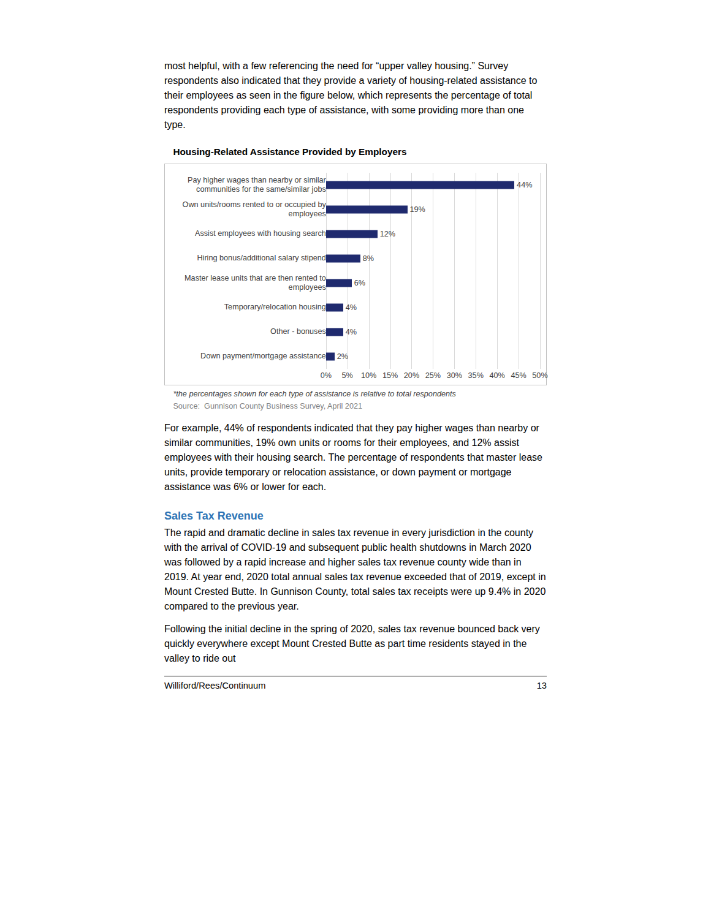most helpful, with a few referencing the need for “upper valley housing.” Survey respondents also indicated that they provide a variety of housing-related assistance to their employees as seen in the figure below, which represents the percentage of total respondents providing each type of assistance, with some providing more than one type.
Housing-Related Assistance Provided by Employers
| Pay higher wages than nearby or similar communities for the same/similar jobs | 44% |
| Own units/rooms rented to or occupied by employees | 19% |
| Assist employees with housing search | 12% |
| Hiring bonus/additional salary stipend | 8% |
| Master lease units that are then rented to employees | 6% |
| Temporary/relocation housing | 4% |
| Other - bonuses | 4% |
| Down payment/mortgage assistance | 2% |
| | 0% 5% 10% 15% 20% 25% 30% 35% 40% 45% 50% |
*the percentages shown for each type of assistance is relative to total respondents
Source: Gunnison County Business Survey, April 2021
For example, 44% of respondents indicated that they pay higher wages than nearby or similar communities, 19% own units or rooms for their employees, and 12% assist employees with their housing search. The percentage of respondents that master lease units, provide temporary or relocation assistance, or down payment or mortgage assistance was 6% or lower for each.
Sales Tax Revenue
The rapid and dramatic decline in sales tax revenue in every jurisdiction in the county with the arrival of COVID-19 and subsequent public health shutdowns in March 2020 was followed by a rapid increase and higher sales tax revenue county wide than in 2019. At year end, 2020 total annual sales tax revenue exceeded that of 2019, except in Mount Crested Butte. In Gunnison County, total sales tax receipts were up 9.4% in 2020 compared to the previous year.
Following the initial decline in the spring of 2020, sales tax revenue bounced back very quickly everywhere except Mount Crested Butte as part time residents stayed in the valley to ride out
Williford/Rees/Continuum 13